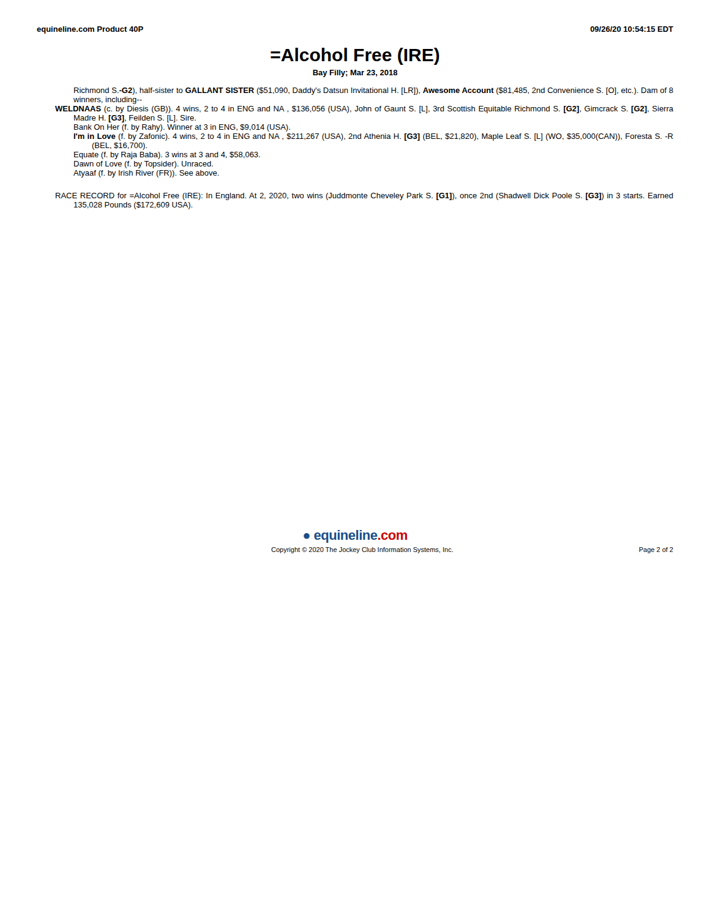equineline.com Product 40P 09/26/20 10:54:15 EDT
=Alcohol Free (IRE)
Bay Filly; Mar 23, 2018
Richmond S.-G2), half-sister to GALLANT SISTER ($51,090, Daddy's Datsun Invitational H. [LR]), Awesome Account ($81,485, 2nd Convenience S. [O], etc.). Dam of 8 winners, including--
WELDNAAS (c. by Diesis (GB)). 4 wins, 2 to 4 in ENG and NA , $136,056 (USA), John of Gaunt S. [L], 3rd Scottish Equitable Richmond S. [G2], Gimcrack S. [G2], Sierra Madre H. [G3], Feilden S. [L]. Sire.
Bank On Her (f. by Rahy). Winner at 3 in ENG, $9,014 (USA).
I'm in Love (f. by Zafonic). 4 wins, 2 to 4 in ENG and NA , $211,267 (USA), 2nd Athenia H. [G3] (BEL, $21,820), Maple Leaf S. [L] (WO, $35,000(CAN)), Foresta S. -R (BEL, $16,700).
Equate (f. by Raja Baba). 3 wins at 3 and 4, $58,063.
Dawn of Love (f. by Topsider). Unraced.
Atyaaf (f. by Irish River (FR)). See above.
RACE RECORD for =Alcohol Free (IRE): In England. At 2, 2020, two wins (Juddmonte Cheveley Park S. [G1]), once 2nd (Shadwell Dick Poole S. [G3]) in 3 starts. Earned 135,028 Pounds ($172,609 USA).
● equineline.com
Copyright © 2020 The Jockey Club Information Systems, Inc. Page 2 of 2